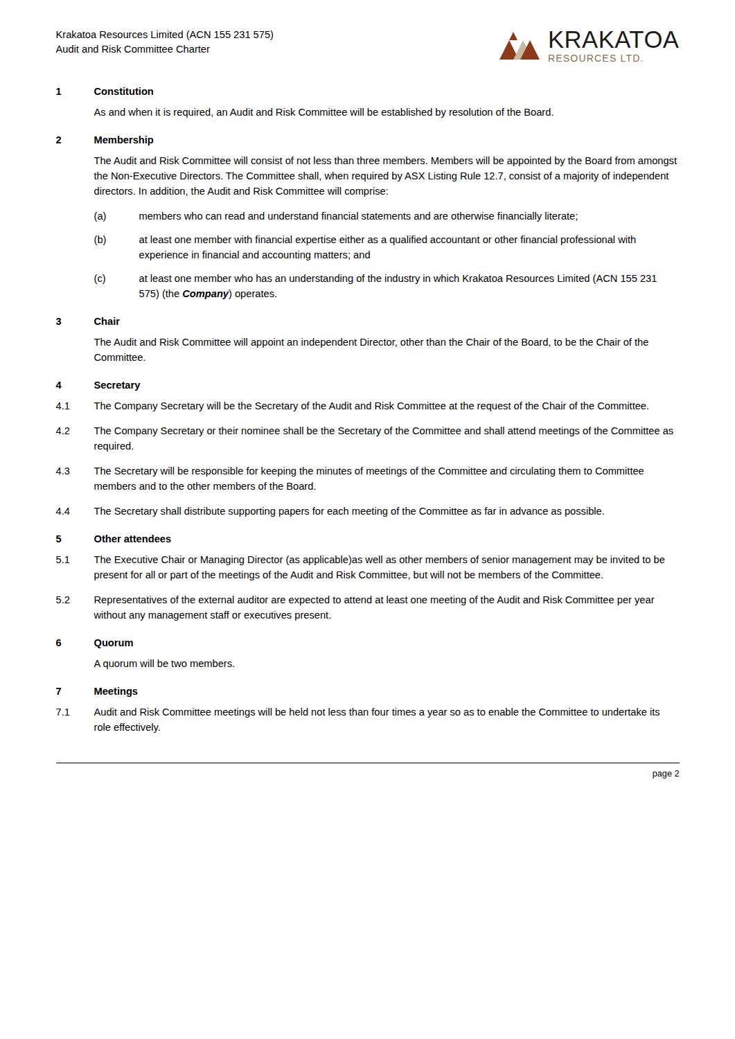Krakatoa Resources Limited (ACN 155 231 575)
Audit and Risk Committee Charter
KRAKATOA
RESOURCES LTD.
1
Constitution
As and when it is required, an Audit and Risk Committee will be established by resolution of the Board.
2
Membership
The Audit and Risk Committee will consist of not less than three members. Members will be appointed by the Board from amongst the Non-Executive Directors. The Committee shall, when required by ASX Listing Rule 12.7, consist of a majority of independent directors. In addition, the Audit and Risk Committee will comprise:
(a)
members who can read and understand financial statements and are otherwise financially literate;
(b)
at least one member with financial expertise either as a qualified accountant or other financial professional with experience in financial and accounting matters; and
(c)
at least one member who has an understanding of the industry in which Krakatoa Resources Limited (ACN 155 231 575) (the Company) operates.
3
Chair
The Audit and Risk Committee will appoint an independent Director, other than the Chair of the Board, to be the Chair of the Committee.
4
Secretary
4.1
The Company Secretary will be the Secretary of the Audit and Risk Committee at the request of the Chair of the Committee.
4.2
The Company Secretary or their nominee shall be the Secretary of the Committee and shall attend meetings of the Committee as required.
4.3
The Secretary will be responsible for keeping the minutes of meetings of the Committee and circulating them to Committee members and to the other members of the Board.
4.4
The Secretary shall distribute supporting papers for each meeting of the Committee as far in advance as possible.
5
Other attendees
5.1
The Executive Chair or Managing Director (as applicable)as well as other members of senior management may be invited to be present for all or part of the meetings of the Audit and Risk Committee, but will not be members of the Committee.
5.2
Representatives of the external auditor are expected to attend at least one meeting of the Audit and Risk Committee per year without any management staff or executives present.
6
Quorum
A quorum will be two members.
7
Meetings
7.1
Audit and Risk Committee meetings will be held not less than four times a year so as to enable the Committee to undertake its role effectively.
page 2